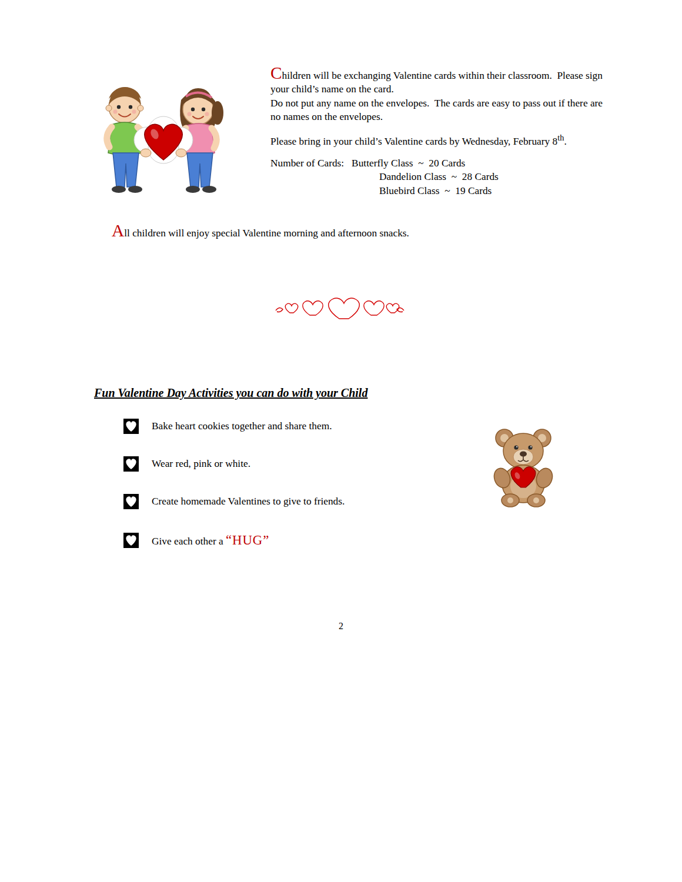Children will be exchanging Valentine cards within their classroom. Please sign your child’s name on the card.
Do not put any name on the envelopes. The cards are easy to pass out if there are no names on the envelopes.
Please bring in your child’s Valentine cards by Wednesday, February 8th.
Number of Cards: Butterfly Class ~ 20 Cards Dandelion Class ~ 28 Cards Bluebird Class ~ 19 Cards
All children will enjoy special Valentine morning and afternoon snacks.
Fun Valentine Day Activities you can do with your Child
Bake heart cookies together and share them.
Wear red, pink or white.
Create homemade Valentines to give to friends.
Give each other a “HUG”
2